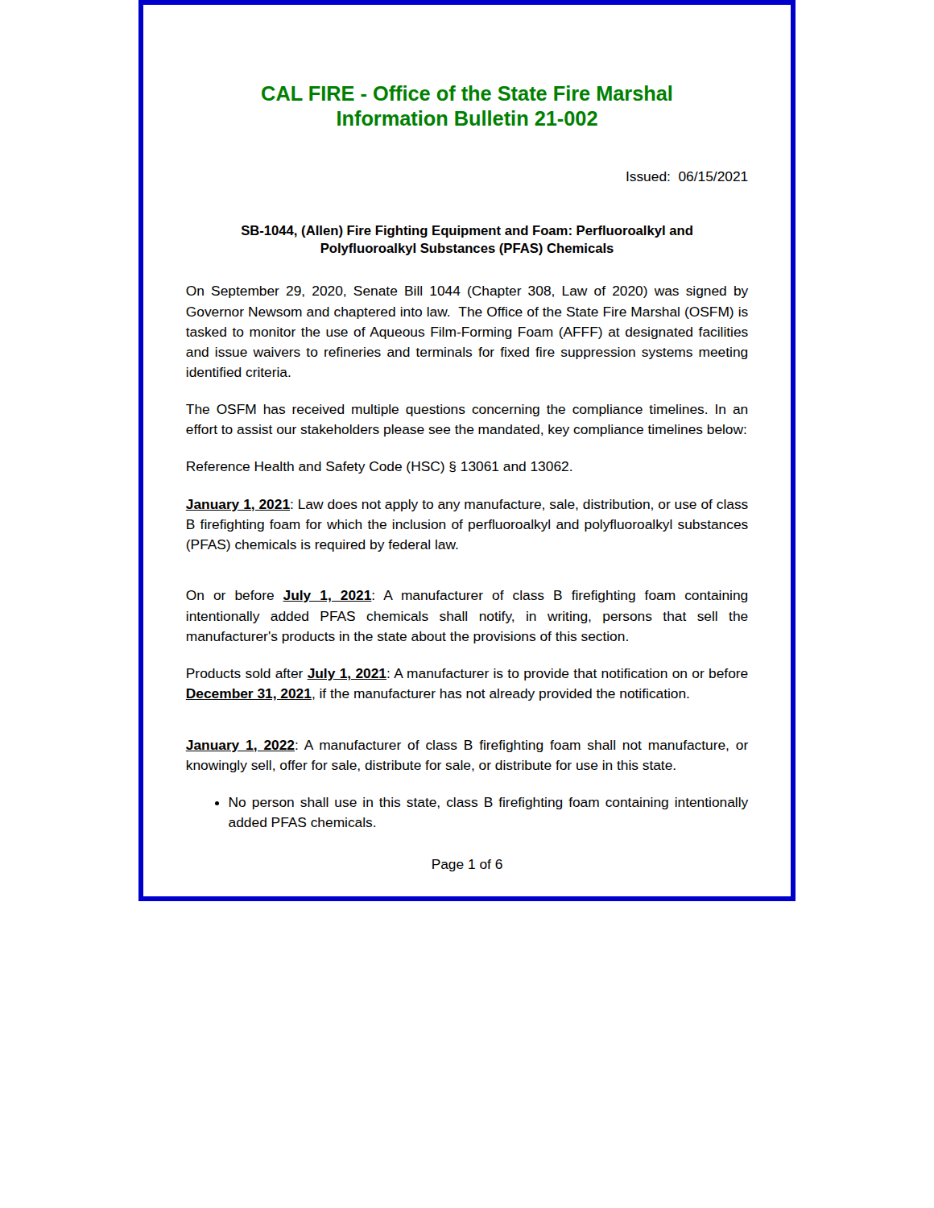CAL FIRE - Office of the State Fire Marshal
Information Bulletin 21-002
Issued: 06/15/2021
SB-1044, (Allen) Fire Fighting Equipment and Foam: Perfluoroalkyl and Polyfluoroalkyl Substances (PFAS) Chemicals
On September 29, 2020, Senate Bill 1044 (Chapter 308, Law of 2020) was signed by Governor Newsom and chaptered into law. The Office of the State Fire Marshal (OSFM) is tasked to monitor the use of Aqueous Film-Forming Foam (AFFF) at designated facilities and issue waivers to refineries and terminals for fixed fire suppression systems meeting identified criteria.
The OSFM has received multiple questions concerning the compliance timelines. In an effort to assist our stakeholders please see the mandated, key compliance timelines below:
Reference Health and Safety Code (HSC) § 13061 and 13062.
January 1, 2021: Law does not apply to any manufacture, sale, distribution, or use of class B firefighting foam for which the inclusion of perfluoroalkyl and polyfluoroalkyl substances (PFAS) chemicals is required by federal law.
On or before July 1, 2021: A manufacturer of class B firefighting foam containing intentionally added PFAS chemicals shall notify, in writing, persons that sell the manufacturer's products in the state about the provisions of this section.
Products sold after July 1, 2021: A manufacturer is to provide that notification on or before December 31, 2021, if the manufacturer has not already provided the notification.
January 1, 2022: A manufacturer of class B firefighting foam shall not manufacture, or knowingly sell, offer for sale, distribute for sale, or distribute for use in this state.
No person shall use in this state, class B firefighting foam containing intentionally added PFAS chemicals.
Page 1 of 6